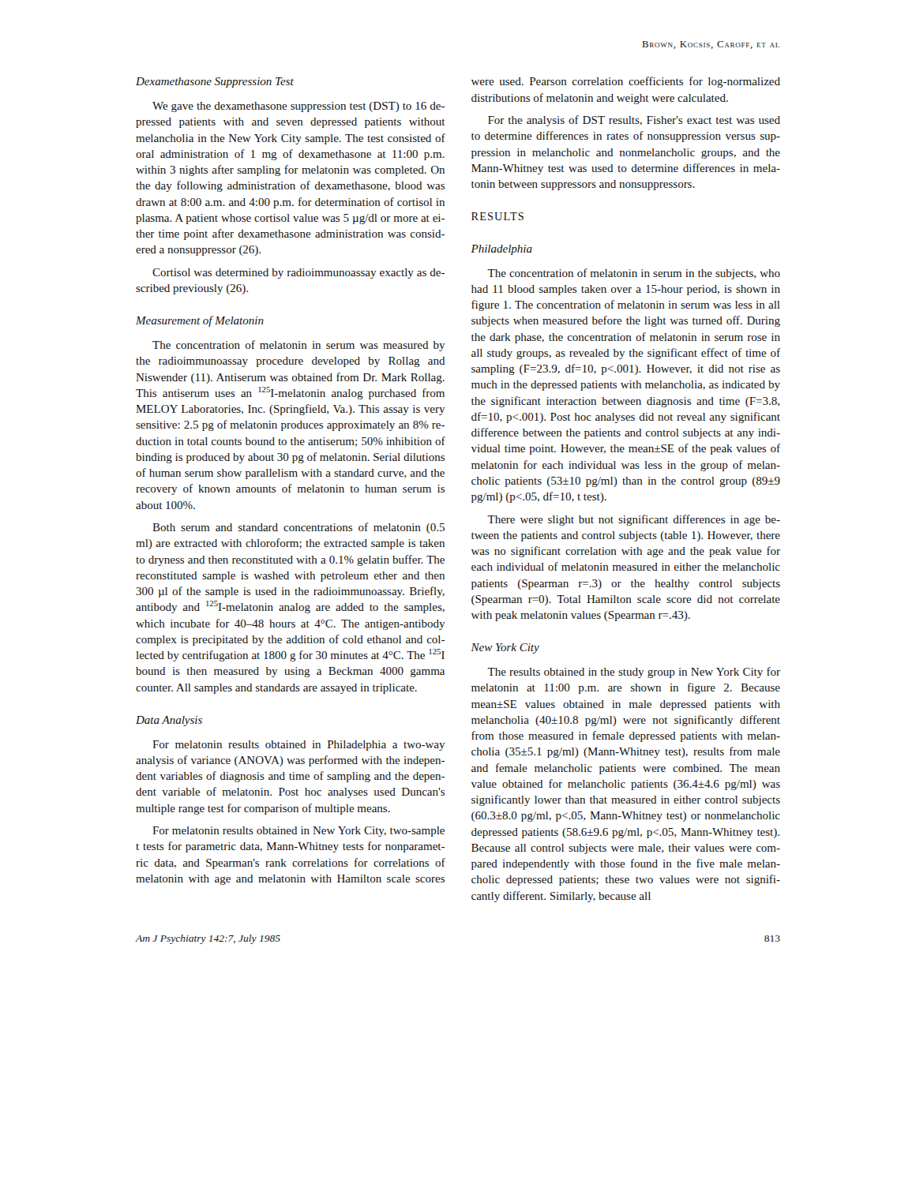Brown, Kocsis, Caroff, et al
Dexamethasone Suppression Test
We gave the dexamethasone suppression test (DST) to 16 depressed patients with and seven depressed patients without melancholia in the New York City sample. The test consisted of oral administration of 1 mg of dexamethasone at 11:00 p.m. within 3 nights after sampling for melatonin was completed. On the day following administration of dexamethasone, blood was drawn at 8:00 a.m. and 4:00 p.m. for determination of cortisol in plasma. A patient whose cortisol value was 5 µg/dl or more at either time point after dexamethasone administration was considered a nonsuppressor (26).
Cortisol was determined by radioimmunoassay exactly as described previously (26).
Measurement of Melatonin
The concentration of melatonin in serum was measured by the radioimmunoassay procedure developed by Rollag and Niswender (11). Antiserum was obtained from Dr. Mark Rollag. This antiserum uses an 125I-melatonin analog purchased from MELOY Laboratories, Inc. (Springfield, Va.). This assay is very sensitive: 2.5 pg of melatonin produces approximately an 8% reduction in total counts bound to the antiserum; 50% inhibition of binding is produced by about 30 pg of melatonin. Serial dilutions of human serum show parallelism with a standard curve, and the recovery of known amounts of melatonin to human serum is about 100%.
Both serum and standard concentrations of melatonin (0.5 ml) are extracted with chloroform; the extracted sample is taken to dryness and then reconstituted with a 0.1% gelatin buffer. The reconstituted sample is washed with petroleum ether and then 300 µl of the sample is used in the radioimmunoassay. Briefly, antibody and 125I-melatonin analog are added to the samples, which incubate for 40–48 hours at 4°C. The antigen-antibody complex is precipitated by the addition of cold ethanol and collected by centrifugation at 1800 g for 30 minutes at 4°C. The 125I bound is then measured by using a Beckman 4000 gamma counter. All samples and standards are assayed in triplicate.
Data Analysis
For melatonin results obtained in Philadelphia a two-way analysis of variance (ANOVA) was performed with the independent variables of diagnosis and time of sampling and the dependent variable of melatonin. Post hoc analyses used Duncan's multiple range test for comparison of multiple means.
For melatonin results obtained in New York City, two-sample t tests for parametric data, Mann-Whitney tests for nonparametric data, and Spearman's rank correlations for correlations of melatonin with age and melatonin with Hamilton scale scores were used. Pearson correlation coefficients for log-normalized distributions of melatonin and weight were calculated.
For the analysis of DST results, Fisher's exact test was used to determine differences in rates of nonsuppression versus suppression in melancholic and nonmelancholic groups, and the Mann-Whitney test was used to determine differences in melatonin between suppressors and nonsuppressors.
RESULTS
Philadelphia
The concentration of melatonin in serum in the subjects, who had 11 blood samples taken over a 15-hour period, is shown in figure 1. The concentration of melatonin in serum was less in all subjects when measured before the light was turned off. During the dark phase, the concentration of melatonin in serum rose in all study groups, as revealed by the significant effect of time of sampling (F=23.9, df=10, p<.001). However, it did not rise as much in the depressed patients with melancholia, as indicated by the significant interaction between diagnosis and time (F=3.8, df=10, p<.001). Post hoc analyses did not reveal any significant difference between the patients and control subjects at any individual time point. However, the mean±SE of the peak values of melatonin for each individual was less in the group of melancholic patients (53±10 pg/ml) than in the control group (89±9 pg/ml) (p<.05, df=10, t test).
There were slight but not significant differences in age between the patients and control subjects (table 1). However, there was no significant correlation with age and the peak value for each individual of melatonin measured in either the melancholic patients (Spearman r=.3) or the healthy control subjects (Spearman r=0). Total Hamilton scale score did not correlate with peak melatonin values (Spearman r=.43).
New York City
The results obtained in the study group in New York City for melatonin at 11:00 p.m. are shown in figure 2. Because mean±SE values obtained in male depressed patients with melancholia (40±10.8 pg/ml) were not significantly different from those measured in female depressed patients with melancholia (35±5.1 pg/ml) (Mann-Whitney test), results from male and female melancholic patients were combined. The mean value obtained for melancholic patients (36.4±4.6 pg/ml) was significantly lower than that measured in either control subjects (60.3±8.0 pg/ml, p<.05, Mann-Whitney test) or nonmelancholic depressed patients (58.6±9.6 pg/ml, p<.05, Mann-Whitney test). Because all control subjects were male, their values were compared independently with those found in the five male melancholic depressed patients; these two values were not significantly different. Similarly, because all
Am J Psychiatry 142:7, July 1985 813